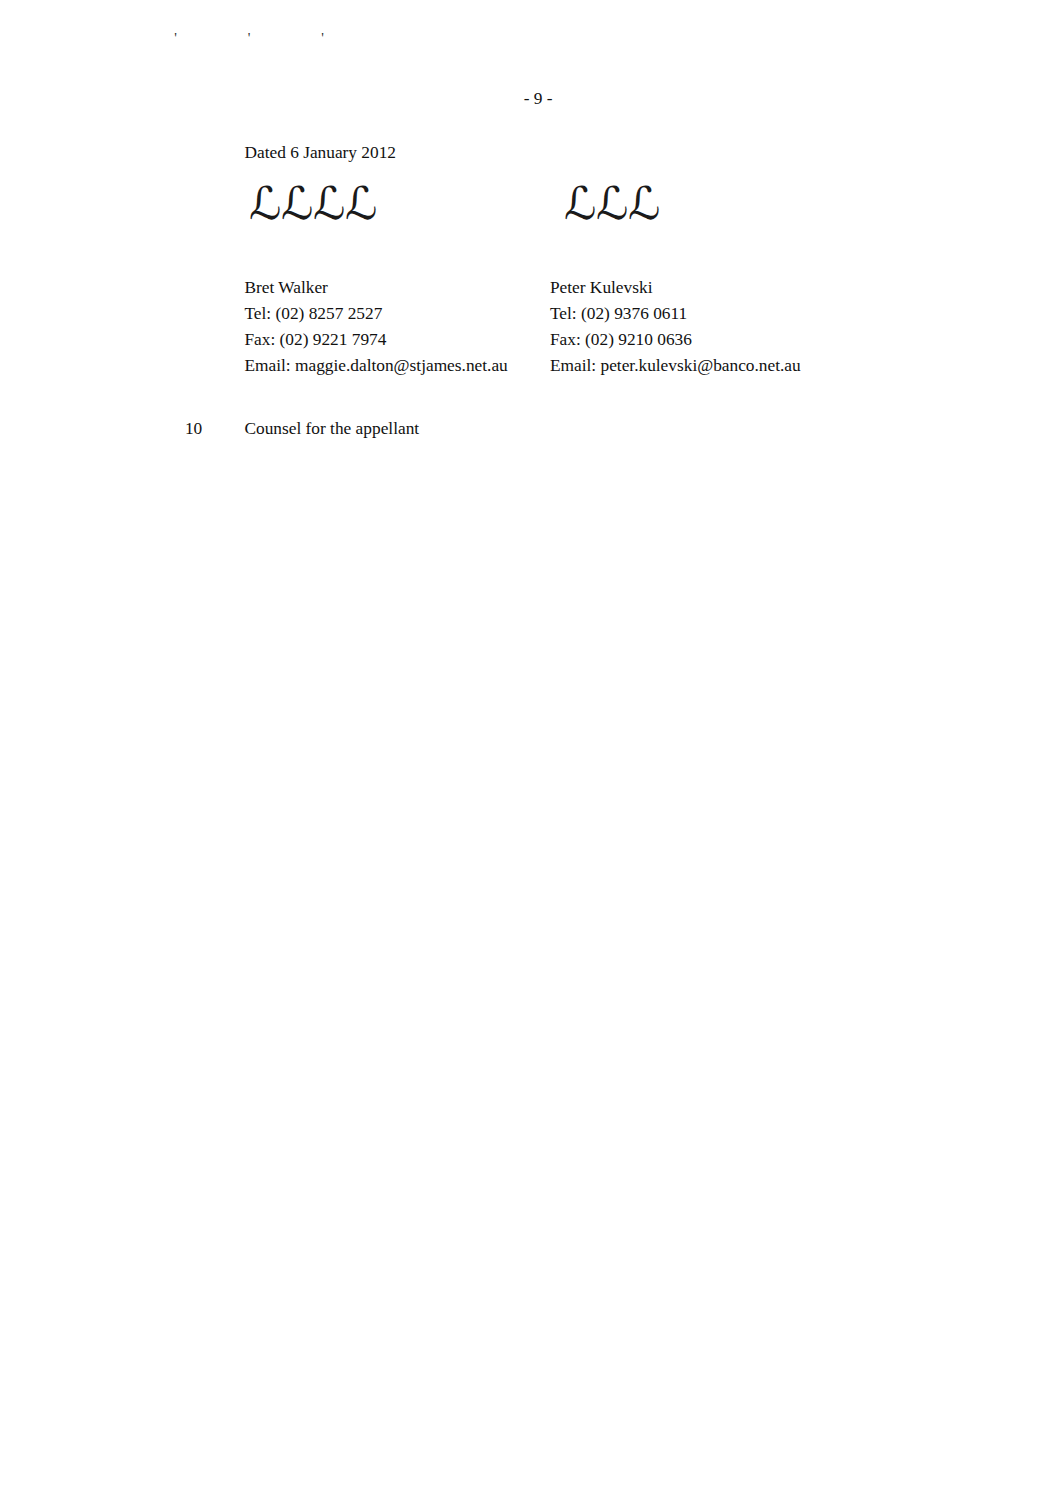' ' '
- 9 -
Dated 6 January 2012
| ℒℒℒℒ Bret Walker Tel: (02) 8257 2527 Fax: (02) 9221 7974 Email: maggie.dalton@stjames.net.au | ℒℒℒ Peter Kulevski Tel: (02) 9376 0611 Fax: (02) 9210 0636 Email: peter.kulevski@banco.net.au |
10 Counsel for the appellant